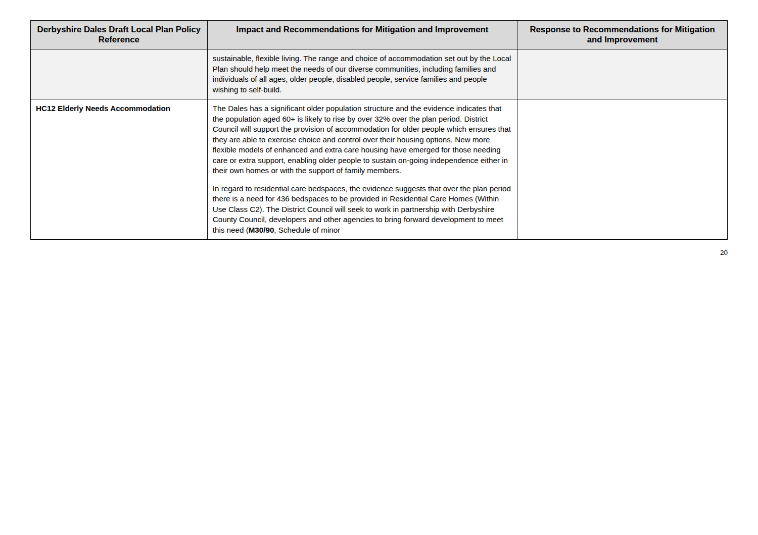| Derbyshire Dales Draft Local Plan Policy Reference | Impact and Recommendations for Mitigation and Improvement | Response to Recommendations for Mitigation and Improvement |
| --- | --- | --- |
| | sustainable, flexible living. The range and choice of accommodation set out by the Local Plan should help meet the needs of our diverse communities, including families and individuals of all ages, older people, disabled people, service families and people wishing to self-build. | |
| HC12 Elderly Needs Accommodation | The Dales has a significant older population structure and the evidence indicates that the population aged 60+ is likely to rise by over 32% over the plan period. District Council will support the provision of accommodation for older people which ensures that they are able to exercise choice and control over their housing options. New more flexible models of enhanced and extra care housing have emerged for those needing care or extra support, enabling older people to sustain on-going independence either in their own homes or with the support of family members. In regard to residential care bedspaces, the evidence suggests that over the plan period there is a need for 436 bedspaces to be provided in Residential Care Homes (Within Use Class C2). The District Council will seek to work in partnership with Derbyshire County Council, developers and other agencies to bring forward development to meet this need ( M30/90 , Schedule of minor | |
20